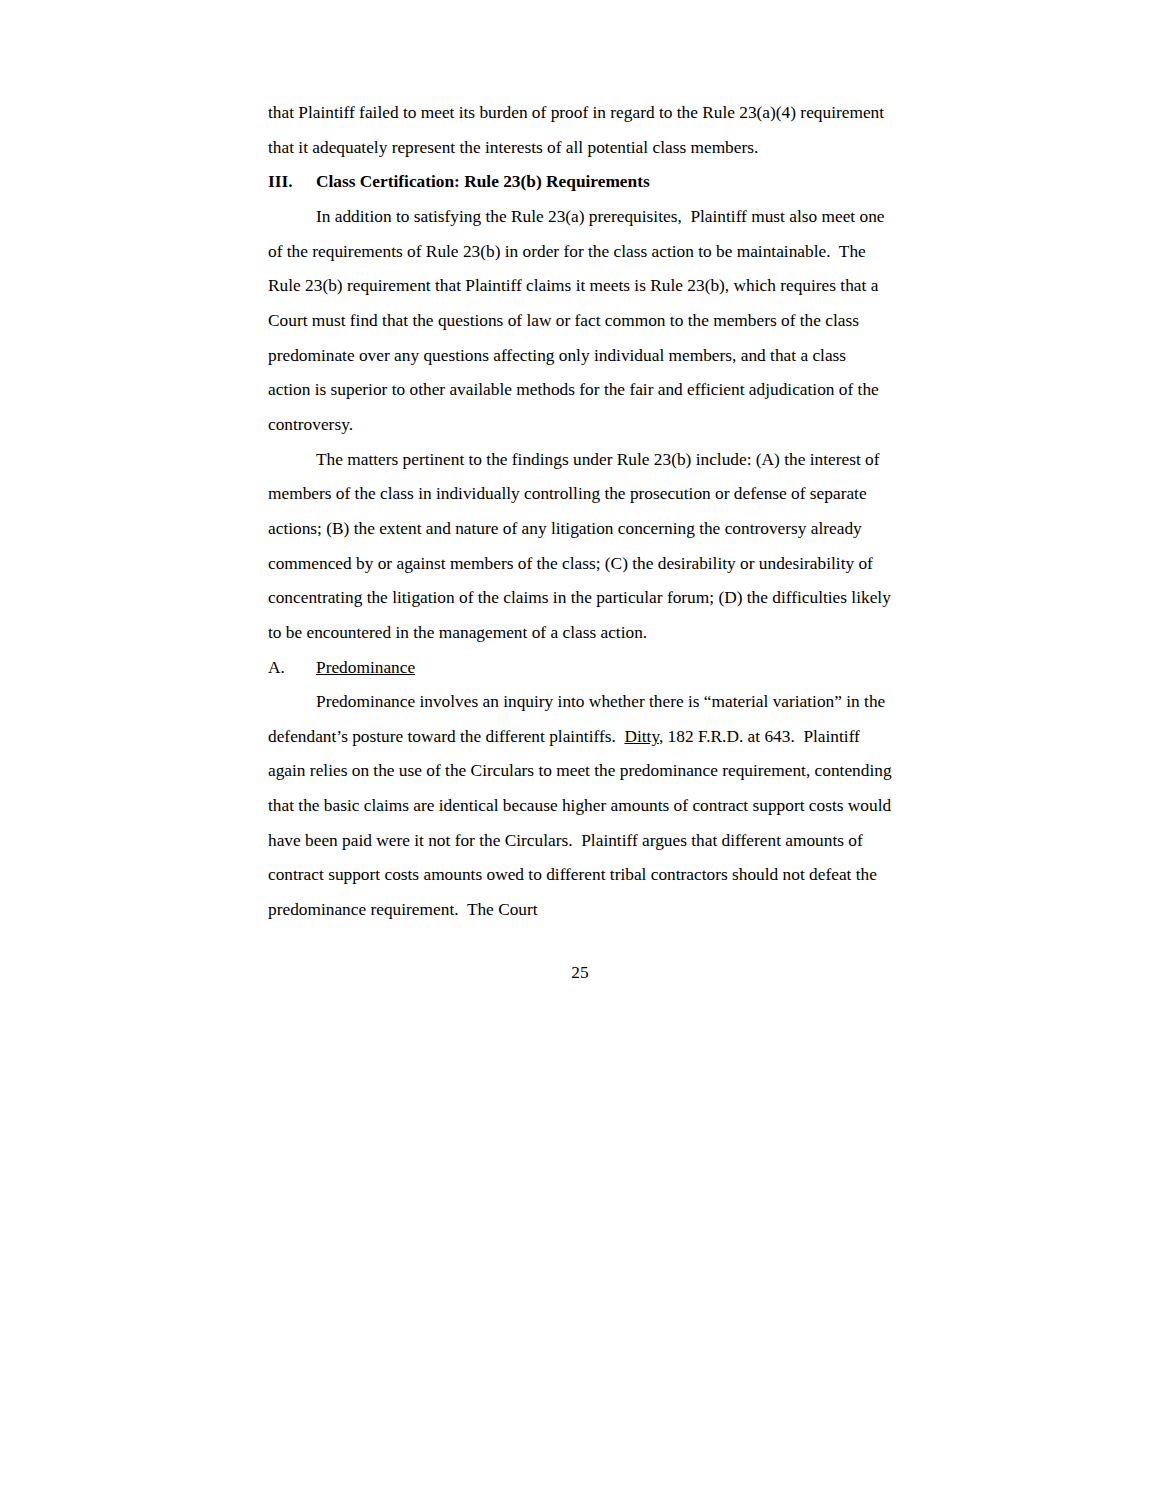that Plaintiff failed to meet its burden of proof in regard to the Rule 23(a)(4) requirement that it adequately represent the interests of all potential class members.
III. Class Certification: Rule 23(b) Requirements
In addition to satisfying the Rule 23(a) prerequisites, Plaintiff must also meet one of the requirements of Rule 23(b) in order for the class action to be maintainable. The Rule 23(b) requirement that Plaintiff claims it meets is Rule 23(b), which requires that a Court must find that the questions of law or fact common to the members of the class predominate over any questions affecting only individual members, and that a class action is superior to other available methods for the fair and efficient adjudication of the controversy.
The matters pertinent to the findings under Rule 23(b) include: (A) the interest of members of the class in individually controlling the prosecution or defense of separate actions; (B) the extent and nature of any litigation concerning the controversy already commenced by or against members of the class; (C) the desirability or undesirability of concentrating the litigation of the claims in the particular forum; (D) the difficulties likely to be encountered in the management of a class action.
A. Predominance
Predominance involves an inquiry into whether there is “material variation” in the defendant’s posture toward the different plaintiffs. Ditty, 182 F.R.D. at 643. Plaintiff again relies on the use of the Circulars to meet the predominance requirement, contending that the basic claims are identical because higher amounts of contract support costs would have been paid were it not for the Circulars. Plaintiff argues that different amounts of contract support costs amounts owed to different tribal contractors should not defeat the predominance requirement. The Court
25